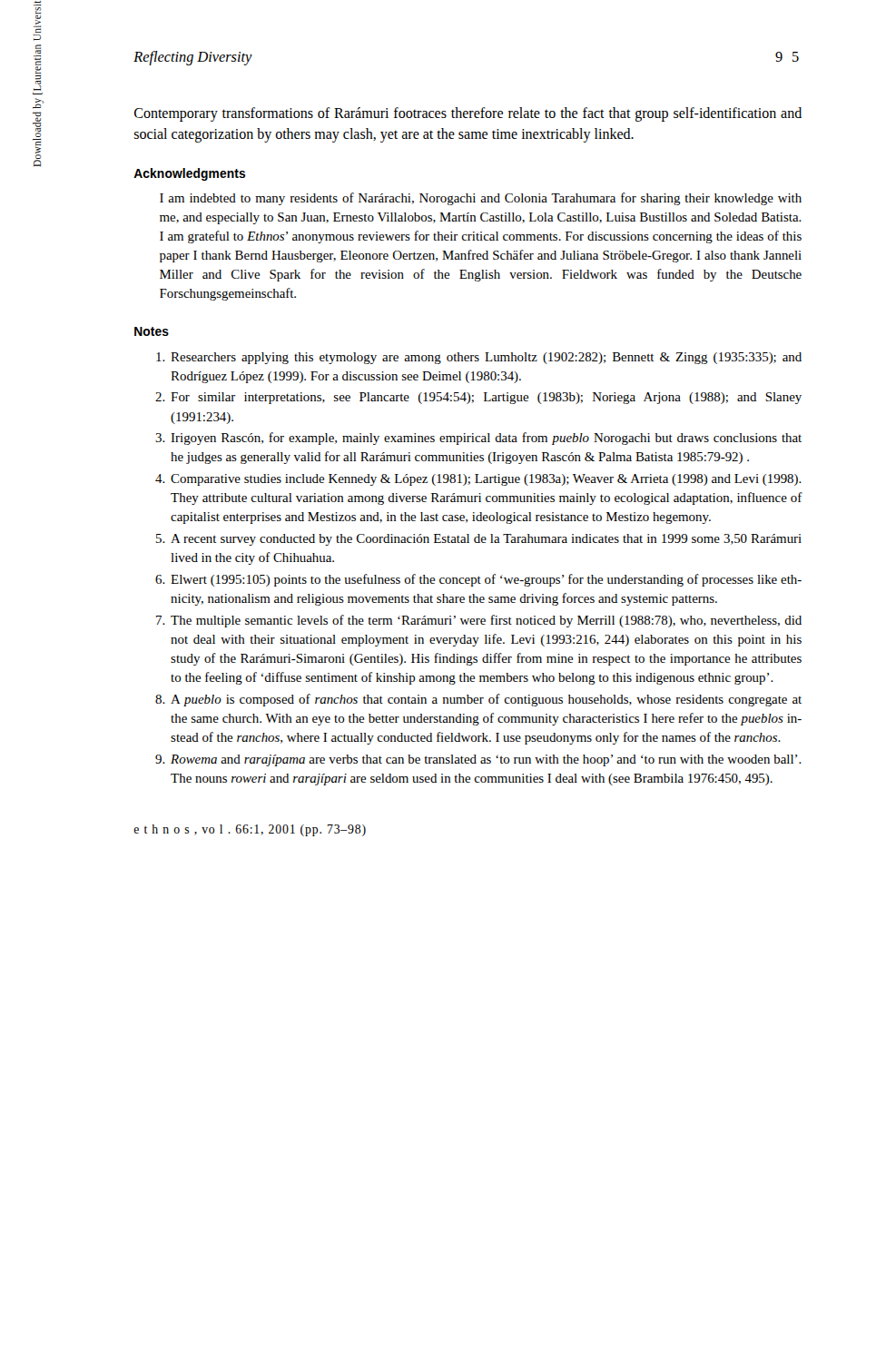Downloaded by [Laurentian University] at 18:47 05 October 2014
Reflecting Diversity 9 5
Contemporary transformations of Rarámuri footraces therefore relate to the fact that group self-identification and social categorization by others may clash, yet are at the same time inextricably linked.
Acknowledgments
I am indebted to many residents of Narárachi, Norogachi and Colonia Tarahumara for sharing their knowledge with me, and especially to San Juan, Ernesto Villalobos, Martín Castillo, Lola Castillo, Luisa Bustillos and Soledad Batista. I am grateful to Ethnos’ anonymous reviewers for their critical comments. For discussions concerning the ideas of this paper I thank Bernd Hausberger, Eleonore Oertzen, Manfred Schäfer and Juliana Ströbele-Gregor. I also thank Janneli Miller and Clive Spark for the revision of the English version. Fieldwork was funded by the Deutsche Forschungsgemeinschaft.
Notes
Researchers applying this etymology are among others Lumholtz (1902:282); Bennett & Zingg (1935:335); and Rodríguez López (1999). For a discussion see Deimel (1980:34).
For similar interpretations, see Plancarte (1954:54); Lartigue (1983b); Noriega Arjona (1988); and Slaney (1991:234).
Irigoyen Rascón, for example, mainly examines empirical data from pueblo Norogachi but draws conclusions that he judges as generally valid for all Rarámuri communities (Irigoyen Rascón & Palma Batista 1985:79-92) .
Comparative studies include Kennedy & López (1981); Lartigue (1983a); Weaver & Arrieta (1998) and Levi (1998). They attribute cultural variation among diverse Rarámuri communities mainly to ecological adaptation, influence of capitalist enterprises and Mestizos and, in the last case, ideological resistance to Mestizo hegemony.
A recent survey conducted by the Coordinación Estatal de la Tarahumara indicates that in 1999 some 3,50 Rarámuri lived in the city of Chihuahua.
Elwert (1995:105) points to the usefulness of the concept of ‘we-groups’ for the understanding of processes like ethnicity, nationalism and religious movements that share the same driving forces and systemic patterns.
The multiple semantic levels of the term ‘Rarámuri’ were first noticed by Merrill (1988:78), who, nevertheless, did not deal with their situational employment in everyday life. Levi (1993:216, 244) elaborates on this point in his study of the Rarámuri-Simaroni (Gentiles). His findings differ from mine in respect to the importance he attributes to the feeling of ‘diffuse sentiment of kinship among the members who belong to this indigenous ethnic group’.
A pueblo is composed of ranchos that contain a number of contiguous households, whose residents congregate at the same church. With an eye to the better understanding of community characteristics I here refer to the pueblos instead of the ranchos, where I actually conducted fieldwork. I use pseudonyms only for the names of the ranchos.
Rowema and rarajípama are verbs that can be translated as ‘to run with the hoop’ and ‘to run with the wooden ball’. The nouns roweri and rarajípari are seldom used in the communities I deal with (see Brambila 1976:450, 495).
e t h n o s , vo l . 66:1, 2001 (pp. 73–98)